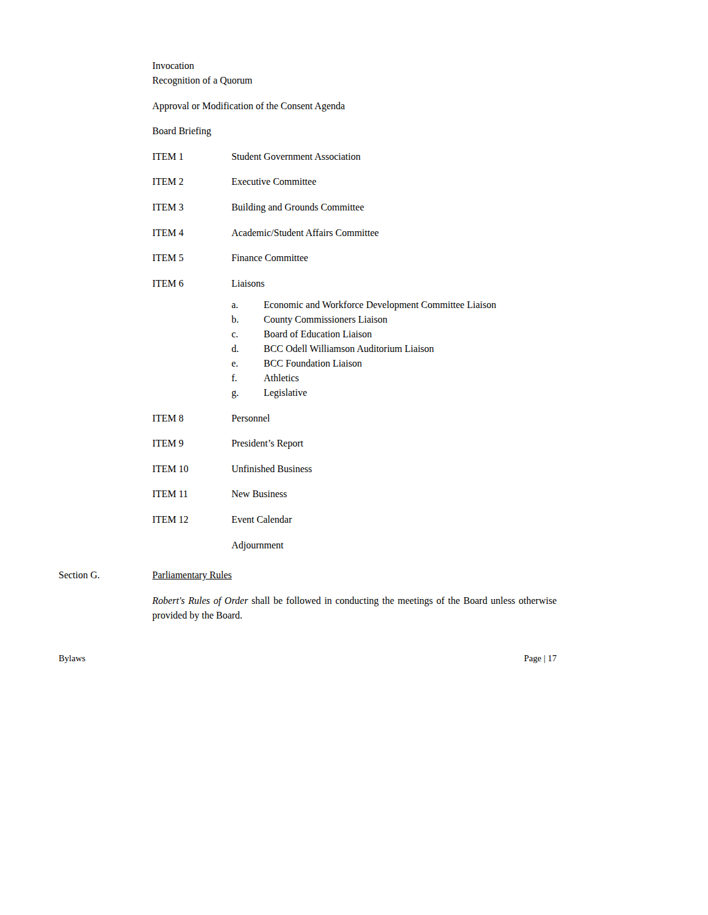Invocation
Recognition of a Quorum
Approval or Modification of the Consent Agenda
Board Briefing
ITEM 1
Student Government Association
ITEM 2
Executive Committee
ITEM 3
Building and Grounds Committee
ITEM 4
Academic/Student Affairs Committee
ITEM 5
Finance Committee
ITEM 6
Liaisons
a.
Economic and Workforce Development Committee Liaison
b.
County Commissioners Liaison
c.
Board of Education Liaison
d.
BCC Odell Williamson Auditorium Liaison
e.
BCC Foundation Liaison
f.
Athletics
g.
Legislative
ITEM 8
Personnel
ITEM 9
President’s Report
ITEM 10
Unfinished Business
ITEM 11
New Business
ITEM 12
Event Calendar
Adjournment
Section G.
Parliamentary Rules
Robert's Rules of Order shall be followed in conducting the meetings of the Board unless otherwise provided by the Board.
Bylaws Page | 17